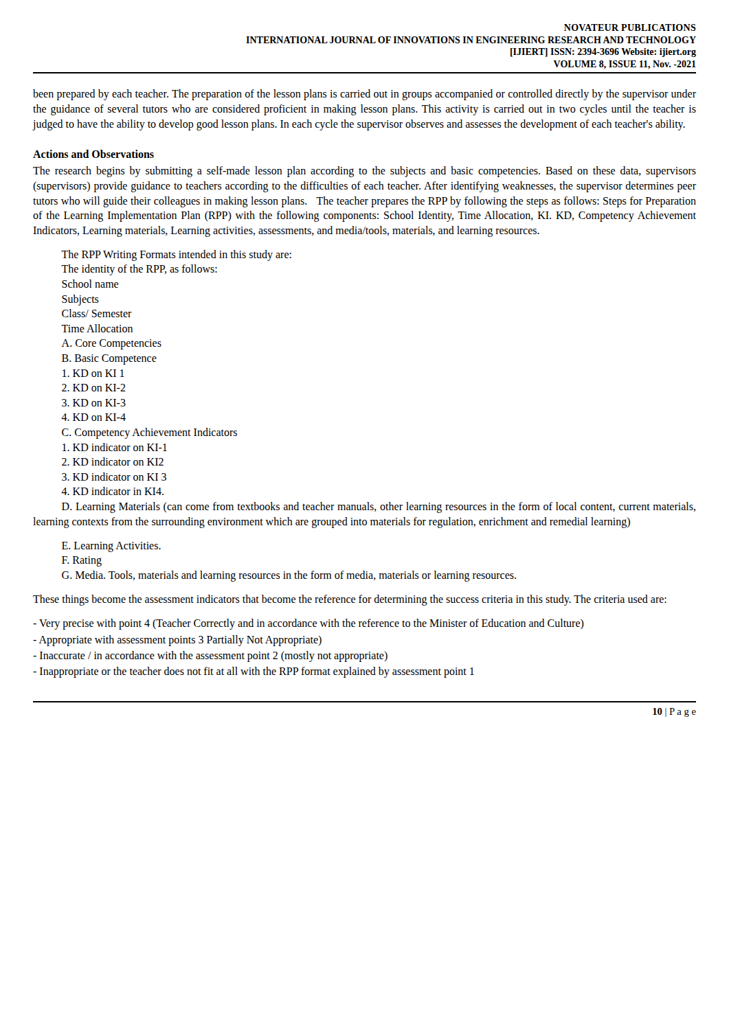NOVATEUR PUBLICATIONS
INTERNATIONAL JOURNAL OF INNOVATIONS IN ENGINEERING RESEARCH AND TECHNOLOGY
[IJIERT] ISSN: 2394-3696 Website: ijiert.org
VOLUME 8, ISSUE 11, Nov. -2021
been prepared by each teacher. The preparation of the lesson plans is carried out in groups accompanied or controlled directly by the supervisor under the guidance of several tutors who are considered proficient in making lesson plans. This activity is carried out in two cycles until the teacher is judged to have the ability to develop good lesson plans. In each cycle the supervisor observes and assesses the development of each teacher's ability.
Actions and Observations
The research begins by submitting a self-made lesson plan according to the subjects and basic competencies. Based on these data, supervisors (supervisors) provide guidance to teachers according to the difficulties of each teacher. After identifying weaknesses, the supervisor determines peer tutors who will guide their colleagues in making lesson plans. The teacher prepares the RPP by following the steps as follows: Steps for Preparation of the Learning Implementation Plan (RPP) with the following components: School Identity, Time Allocation, KI. KD, Competency Achievement Indicators, Learning materials, Learning activities, assessments, and media/tools, materials, and learning resources.
The RPP Writing Formats intended in this study are:
The identity of the RPP, as follows:
School name
Subjects
Class/ Semester
Time Allocation
A. Core Competencies
B. Basic Competence
1. KD on KI 1
2. KD on KI-2
3. KD on KI-3
4. KD on KI-4
C. Competency Achievement Indicators
1. KD indicator on KI-1
2. KD indicator on KI2
3. KD indicator on KI 3
4. KD indicator in KI4.
D. Learning Materials (can come from textbooks and teacher manuals, other learning resources in the form of local content, current materials, learning contexts from the surrounding environment which are grouped into materials for regulation, enrichment and remedial learning)
E. Learning Activities.
F. Rating
G. Media. Tools, materials and learning resources in the form of media, materials or learning resources.
These things become the assessment indicators that become the reference for determining the success criteria in this study. The criteria used are:
- Very precise with point 4 (Teacher Correctly and in accordance with the reference to the Minister of Education and Culture)
- Appropriate with assessment points 3 Partially Not Appropriate)
- Inaccurate / in accordance with the assessment point 2 (mostly not appropriate)
- Inappropriate or the teacher does not fit at all with the RPP format explained by assessment point 1
10 | P a g e